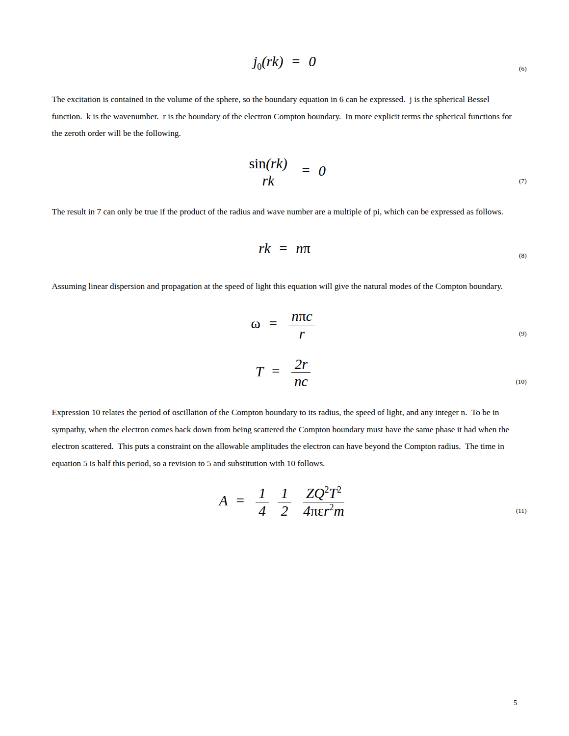j0(rk) = 0 (6)
The excitation is contained in the volume of the sphere, so the boundary equation in 6 can be expressed. j is the spherical Bessel function. k is the wavenumber. r is the boundary of the electron Compton boundary. In more explicit terms the spherical functions for the zeroth order will be the following.
sin(rk) rk = 0 (7)
The result in 7 can only be true if the product of the radius and wave number are a multiple of pi, which can be expressed as follows.
rk = nπ (8)
Assuming linear dispersion and propagation at the speed of light this equation will give the natural modes of the Compton boundary.
ω = nπc r (9)
T = 2r nc (10)
Expression 10 relates the period of oscillation of the Compton boundary to its radius, the speed of light, and any integer n. To be in sympathy, when the electron comes back down from being scattered the Compton boundary must have the same phase it had when the electron scattered. This puts a constraint on the allowable amplitudes the electron can have beyond the Compton radius. The time in equation 5 is half this period, so a revision to 5 and substitution with 10 follows.
A = 1 4 1 2 ZQ2T2 4πεr2m (11)
5